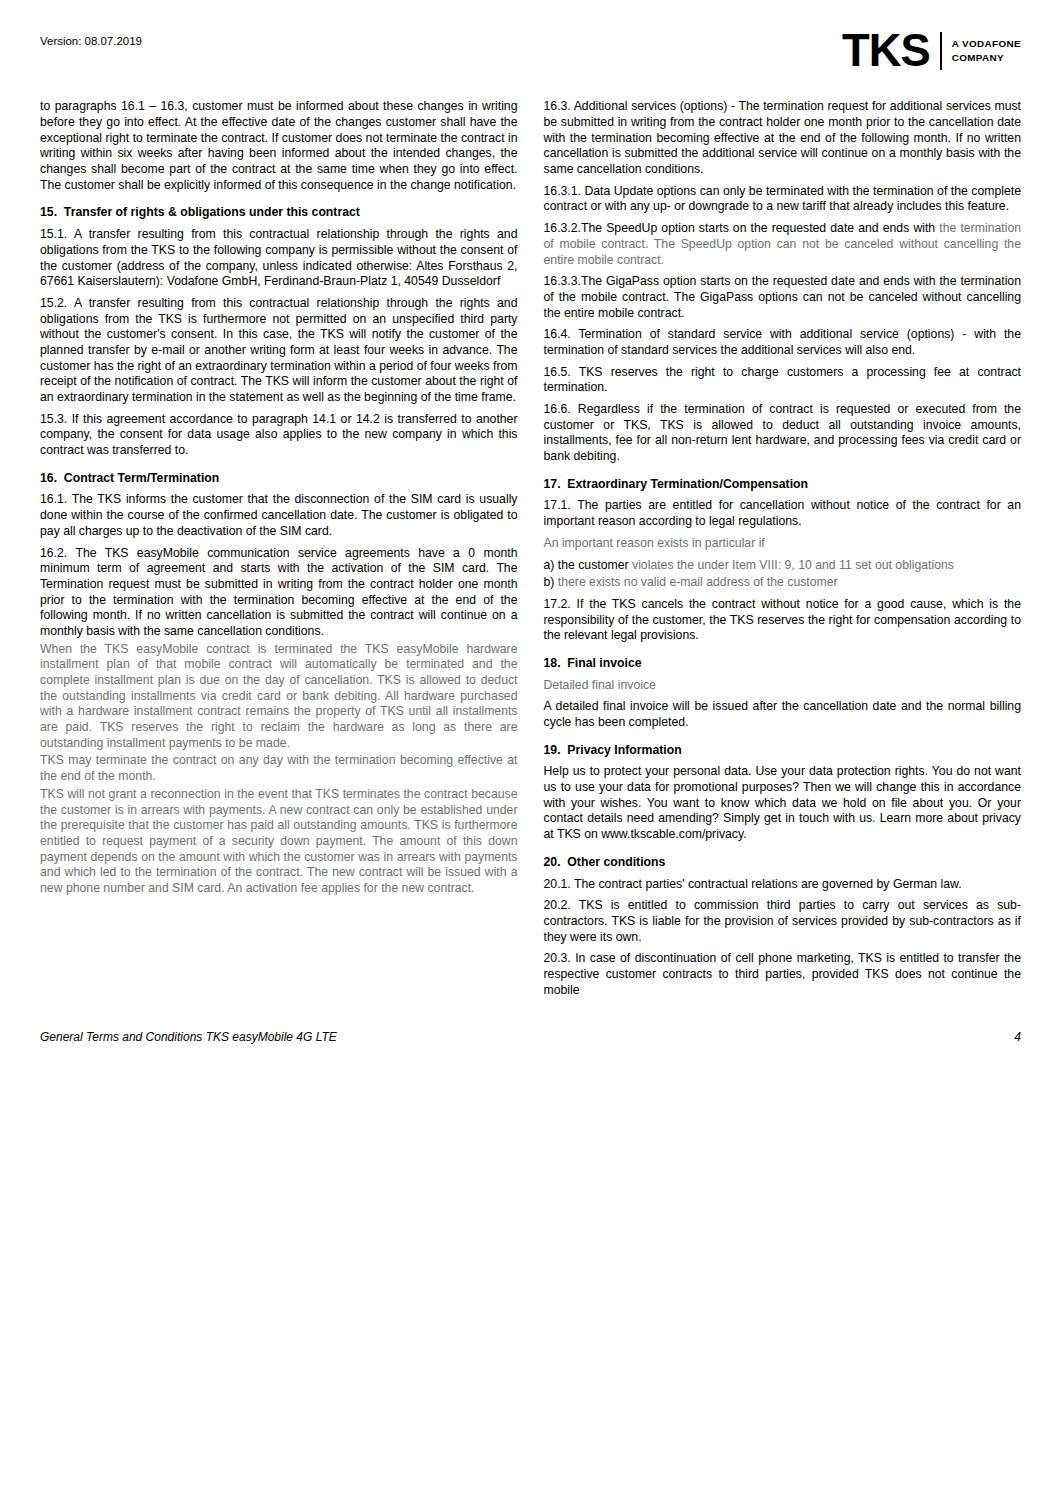Version: 08.07.2019
TKS A VODAFONE
COMPANY
to paragraphs 16.1 – 16.3, customer must be informed about these changes in writing before they go into effect. At the effective date of the changes customer shall have the exceptional right to terminate the contract. If customer does not terminate the contract in writing within six weeks after having been informed about the intended changes, the changes shall become part of the contract at the same time when they go into effect. The customer shall be explicitly informed of this consequence in the change notification.
15. Transfer of rights & obligations under this contract
15.1. A transfer resulting from this contractual relationship through the rights and obligations from the TKS to the following company is permissible without the consent of the customer (address of the company, unless indicated otherwise: Altes Forsthaus 2, 67661 Kaiserslautern): Vodafone GmbH, Ferdinand-Braun-Platz 1, 40549 Dusseldorf
15.2. A transfer resulting from this contractual relationship through the rights and obligations from the TKS is furthermore not permitted on an unspecified third party without the customer's consent. In this case, the TKS will notify the customer of the planned transfer by e-mail or another writing form at least four weeks in advance. The customer has the right of an extraordinary termination within a period of four weeks from receipt of the notification of contract. The TKS will inform the customer about the right of an extraordinary termination in the statement as well as the beginning of the time frame.
15.3. If this agreement accordance to paragraph 14.1 or 14.2 is transferred to another company, the consent for data usage also applies to the new company in which this contract was transferred to.
16. Contract Term/Termination
16.1. The TKS informs the customer that the disconnection of the SIM card is usually done within the course of the confirmed cancellation date. The customer is obligated to pay all charges up to the deactivation of the SIM card.
16.2. The TKS easyMobile communication service agreements have a 0 month minimum term of agreement and starts with the activation of the SIM card. The Termination request must be submitted in writing from the contract holder one month prior to the termination with the termination becoming effective at the end of the following month. If no written cancellation is submitted the contract will continue on a monthly basis with the same cancellation conditions.
When the TKS easyMobile contract is terminated the TKS easyMobile hardware installment plan of that mobile contract will automatically be terminated and the complete installment plan is due on the day of cancellation. TKS is allowed to deduct the outstanding installments via credit card or bank debiting. All hardware purchased with a hardware installment contract remains the property of TKS until all installments are paid. TKS reserves the right to reclaim the hardware as long as there are outstanding installment payments to be made.
TKS may terminate the contract on any day with the termination becoming effective at the end of the month.
TKS will not grant a reconnection in the event that TKS terminates the contract because the customer is in arrears with payments. A new contract can only be established under the prerequisite that the customer has paid all outstanding amounts. TKS is furthermore entitled to request payment of a security down payment. The amount of this down payment depends on the amount with which the customer was in arrears with payments and which led to the termination of the contract. The new contract will be issued with a new phone number and SIM card. An activation fee applies for the new contract.
16.3. Additional services (options) - The termination request for additional services must be submitted in writing from the contract holder one month prior to the cancellation date with the termination becoming effective at the end of the following month. If no written cancellation is submitted the additional service will continue on a monthly basis with the same cancellation conditions.
16.3.1. Data Update options can only be terminated with the termination of the complete contract or with any up- or downgrade to a new tariff that already includes this feature.
16.3.2.The SpeedUp option starts on the requested date and ends with the termination of mobile contract. The SpeedUp option can not be canceled without cancelling the entire mobile contract.
16.3.3.The GigaPass option starts on the requested date and ends with the termination of the mobile contract. The GigaPass options can not be canceled without cancelling the entire mobile contract.
16.4. Termination of standard service with additional service (options) - with the termination of standard services the additional services will also end.
16.5. TKS reserves the right to charge customers a processing fee at contract termination.
16.6. Regardless if the termination of contract is requested or executed from the customer or TKS, TKS is allowed to deduct all outstanding invoice amounts, installments, fee for all non-return lent hardware, and processing fees via credit card or bank debiting.
17. Extraordinary Termination/Compensation
17.1. The parties are entitled for cancellation without notice of the contract for an important reason according to legal regulations.
An important reason exists in particular if
a) the customer violates the under Item VIII: 9, 10 and 11 set out obligations
b) there exists no valid e-mail address of the customer
17.2. If the TKS cancels the contract without notice for a good cause, which is the responsibility of the customer, the TKS reserves the right for compensation according to the relevant legal provisions.
18. Final invoice
Detailed final invoice
A detailed final invoice will be issued after the cancellation date and the normal billing cycle has been completed.
19. Privacy Information
Help us to protect your personal data. Use your data protection rights. You do not want us to use your data for promotional purposes? Then we will change this in accordance with your wishes. You want to know which data we hold on file about you. Or your contact details need amending? Simply get in touch with us. Learn more about privacy at TKS on www.tkscable.com/privacy.
20. Other conditions
20.1. The contract parties' contractual relations are governed by German law.
20.2. TKS is entitled to commission third parties to carry out services as sub-contractors. TKS is liable for the provision of services provided by sub-contractors as if they were its own.
20.3. In case of discontinuation of cell phone marketing, TKS is entitled to transfer the respective customer contracts to third parties, provided TKS does not continue the mobile
General Terms and Conditions TKS easyMobile 4G LTE
4